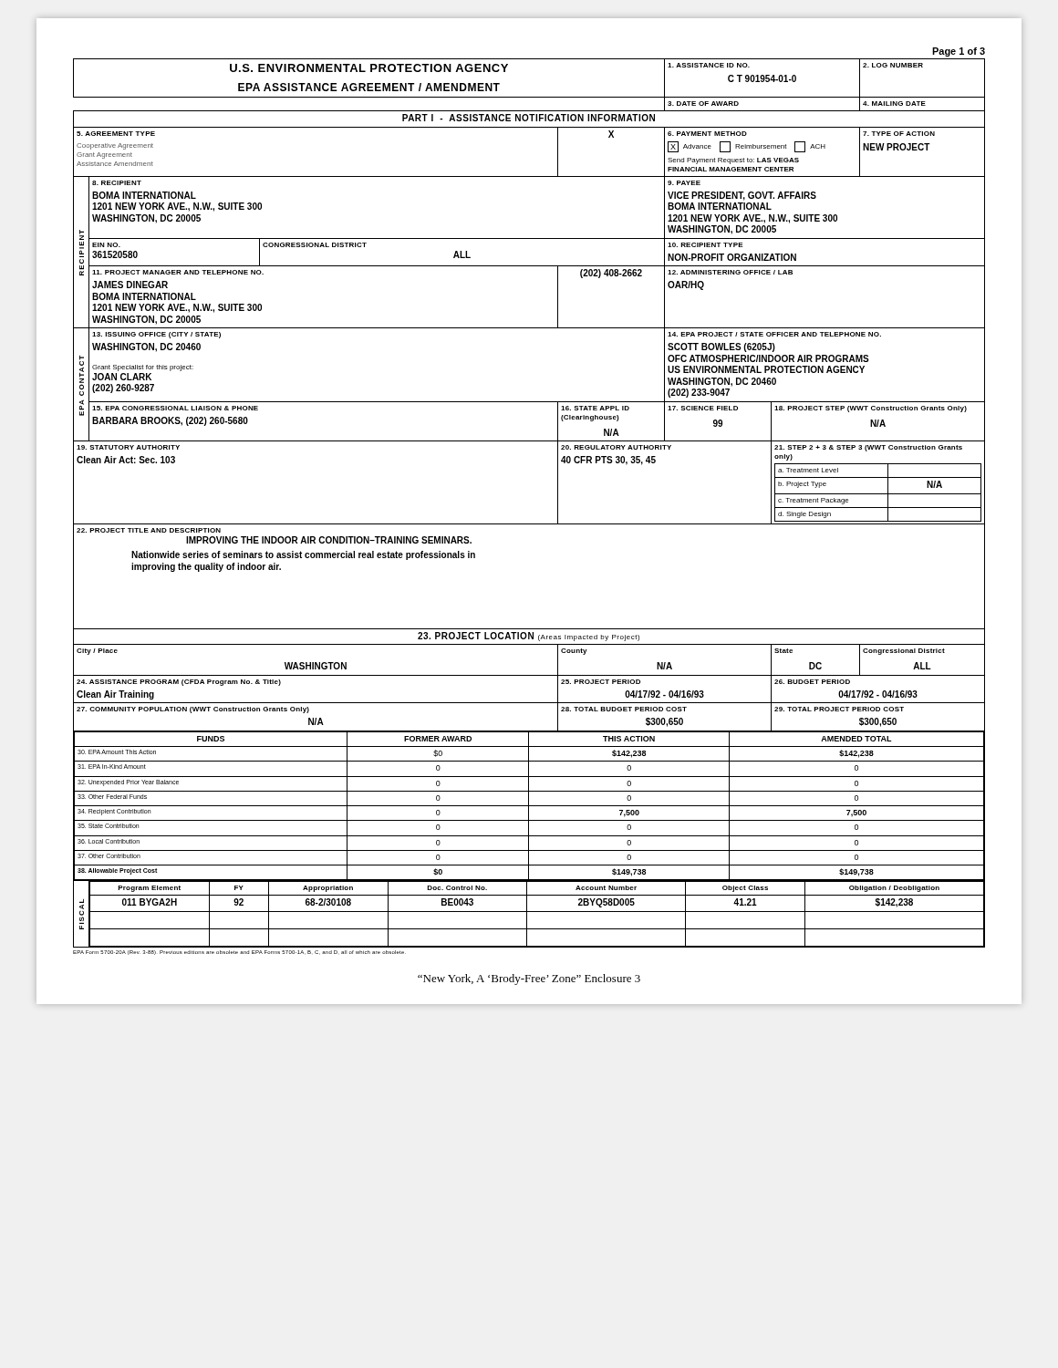Page 1 of 3
| U.S. ENVIRONMENTAL PROTECTION AGENCY EPA ASSISTANCE AGREEMENT / AMENDMENT | 1. ASSISTANCE ID NO. C T 901954-01-0 | 2. LOG NUMBER |
| | 3. DATE OF AWARD | 4. MAILING DATE |
| PART I - ASSISTANCE NOTIFICATION INFORMATION |
| 5. AGREEMENT TYPE Cooperative Agreement Grant Agreement Assistance Amendment | X | 6. PAYMENT METHOD X Advance Reimbursement ACH Send Payment Request to: LAS VEGAS FINANCIAL MANAGEMENT CENTER | 7. TYPE OF ACTION NEW PROJECT |
| RECIPIENT | 8. RECIPIENT BOMA INTERNATIONAL 1201 NEW YORK AVE., N.W., SUITE 300 WASHINGTON, DC 20005 | 9. PAYEE VICE PRESIDENT, GOVT. AFFAIRS BOMA INTERNATIONAL 1201 NEW YORK AVE., N.W., SUITE 300 WASHINGTON, DC 20005 |
| EIN NO. 361520580 | CONGRESSIONAL DISTRICT ALL | 10. RECIPIENT TYPE NON-PROFIT ORGANIZATION |
| 11. PROJECT MANAGER AND TELEPHONE NO. JAMES DINEGAR BOMA INTERNATIONAL 1201 NEW YORK AVE., N.W., SUITE 300 WASHINGTON, DC 20005 | (202) 408-2662 | 12. ADMINISTERING OFFICE / LAB OAR/HQ |
| EPA CONTACT | 13. ISSUING OFFICE (CITY / STATE) WASHINGTON, DC 20460 Grant Specialist for this project: JOAN CLARK (202) 260-9287 | 14. EPA PROJECT / STATE OFFICER AND TELEPHONE NO. SCOTT BOWLES (6205J) OFC ATMOSPHERIC/INDOOR AIR PROGRAMS US ENVIRONMENTAL PROTECTION AGENCY WASHINGTON, DC 20460 (202) 233-9047 |
| 15. EPA CONGRESSIONAL LIAISON & PHONE BARBARA BROOKS, (202) 260-5680 | 16. STATE APPL ID (Clearinghouse) N/A | 17. SCIENCE FIELD 99 | 18. PROJECT STEP (WWT Construction Grants Only) N/A |
| 19. STATUTORY AUTHORITY Clean Air Act: Sec. 103 | 20. REGULATORY AUTHORITY 40 CFR PTS 30, 35, 45 | 21. STEP 2 + 3 & STEP 3 (WWT Construction Grants only) / a. Treatment Level / / / b. Project Type / N/A / / c. Treatment Package / / / d. Single Design / / |
| 22. PROJECT TITLE AND DESCRIPTION IMPROVING THE INDOOR AIR CONDITION–TRAINING SEMINARS. Nationwide series of seminars to assist commercial real estate professionals in improving the quality of indoor air. |
| 23. PROJECT LOCATION (Areas Impacted by Project) |
| City / Place WASHINGTON | County N/A | State DC | Congressional District ALL |
| 24. ASSISTANCE PROGRAM (CFDA Program No. & Title) Clean Air Training | 25. PROJECT PERIOD 04/17/92 - 04/16/93 | 26. BUDGET PERIOD 04/17/92 - 04/16/93 |
| 27. COMMUNITY POPULATION (WWT Construction Grants Only) N/A | 28. TOTAL BUDGET PERIOD COST $300,650 | 29. TOTAL PROJECT PERIOD COST $300,650 |
| / FUNDS / FORMER AWARD / THIS ACTION / AMENDED TOTAL / / 30. EPA Amount This Action / $0 / $142,238 / $142,238 / / 31. EPA In-Kind Amount / 0 / 0 / 0 / / 32. Unexpended Prior Year Balance / 0 / 0 / 0 / / 33. Other Federal Funds / 0 / 0 / 0 / / 34. Recipient Contribution / 0 / 7,500 / 7,500 / / 35. State Contribution / 0 / 0 / 0 / / 36. Local Contribution / 0 / 0 / 0 / / 37. Other Contribution / 0 / 0 / 0 / / 38. Allowable Project Cost / $0 / $149,738 / $149,738 / |
| FISCAL | / Program Element / FY / Appropriation / Doc. Control No. / Account Number / Object Class / Obligation / Deobligation / / 011 BYGA2H / 92 / 68-2/30108 / BE0043 / 2BYQ58D005 / 41.21 / $142,238 / |
EPA Form 5700-20A (Rev. 3-88). Previous editions are obsolete and EPA Forms 5700-1A, B, C, and D, all of which are obsolete.
“New York, A ‘Brody-Free’ Zone” Enclosure 3